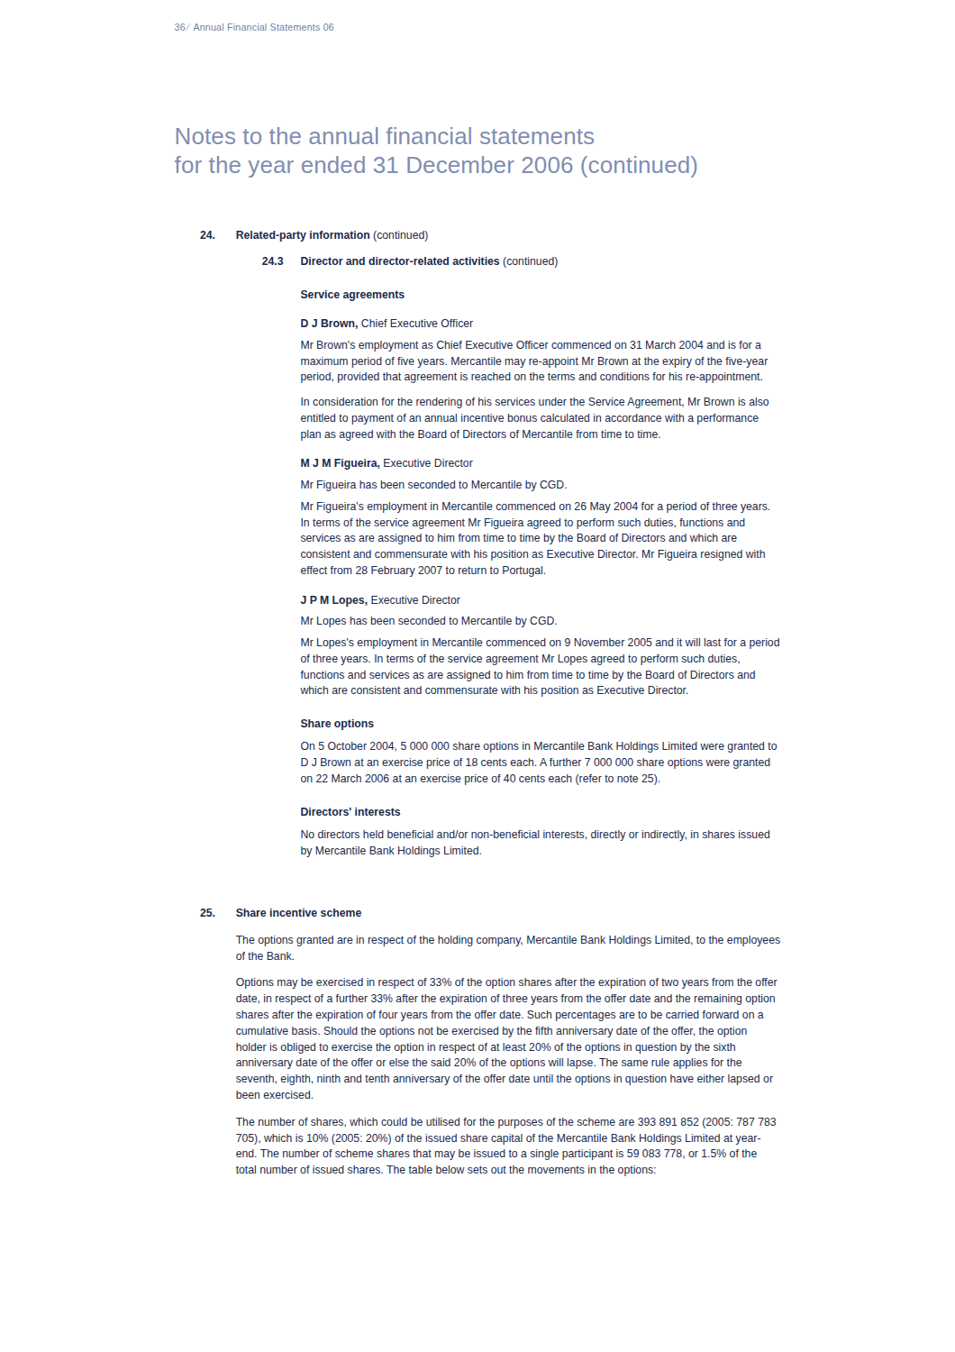36⁄ Annual Financial Statements 06
Notes to the annual financial statements
for the year ended 31 December 2006 (continued)
24.
Related-party information (continued)
24.3
Director and director-related activities (continued)
Service agreements
D J Brown, Chief Executive Officer
Mr Brown's employment as Chief Executive Officer commenced on 31 March 2004 and is for a maximum period of five years. Mercantile may re-appoint Mr Brown at the expiry of the five-year period, provided that agreement is reached on the terms and conditions for his re-appointment.
In consideration for the rendering of his services under the Service Agreement, Mr Brown is also entitled to payment of an annual incentive bonus calculated in accordance with a performance plan as agreed with the Board of Directors of Mercantile from time to time.
M J M Figueira, Executive Director
Mr Figueira has been seconded to Mercantile by CGD.
Mr Figueira's employment in Mercantile commenced on 26 May 2004 for a period of three years. In terms of the service agreement Mr Figueira agreed to perform such duties, functions and services as are assigned to him from time to time by the Board of Directors and which are consistent and commensurate with his position as Executive Director. Mr Figueira resigned with effect from 28 February 2007 to return to Portugal.
J P M Lopes, Executive Director
Mr Lopes has been seconded to Mercantile by CGD.
Mr Lopes's employment in Mercantile commenced on 9 November 2005 and it will last for a period of three years. In terms of the service agreement Mr Lopes agreed to perform such duties, functions and services as are assigned to him from time to time by the Board of Directors and which are consistent and commensurate with his position as Executive Director.
Share options
On 5 October 2004, 5 000 000 share options in Mercantile Bank Holdings Limited were granted to D J Brown at an exercise price of 18 cents each. A further 7 000 000 share options were granted on 22 March 2006 at an exercise price of 40 cents each (refer to note 25).
Directors' interests
No directors held beneficial and/or non-beneficial interests, directly or indirectly, in shares issued by Mercantile Bank Holdings Limited.
25.
Share incentive scheme
The options granted are in respect of the holding company, Mercantile Bank Holdings Limited, to the employees of the Bank.
Options may be exercised in respect of 33% of the option shares after the expiration of two years from the offer date, in respect of a further 33% after the expiration of three years from the offer date and the remaining option shares after the expiration of four years from the offer date. Such percentages are to be carried forward on a cumulative basis. Should the options not be exercised by the fifth anniversary date of the offer, the option holder is obliged to exercise the option in respect of at least 20% of the options in question by the sixth anniversary date of the offer or else the said 20% of the options will lapse. The same rule applies for the seventh, eighth, ninth and tenth anniversary of the offer date until the options in question have either lapsed or been exercised.
The number of shares, which could be utilised for the purposes of the scheme are 393 891 852 (2005: 787 783 705), which is 10% (2005: 20%) of the issued share capital of the Mercantile Bank Holdings Limited at year-end. The number of scheme shares that may be issued to a single participant is 59 083 778, or 1.5% of the total number of issued shares. The table below sets out the movements in the options: